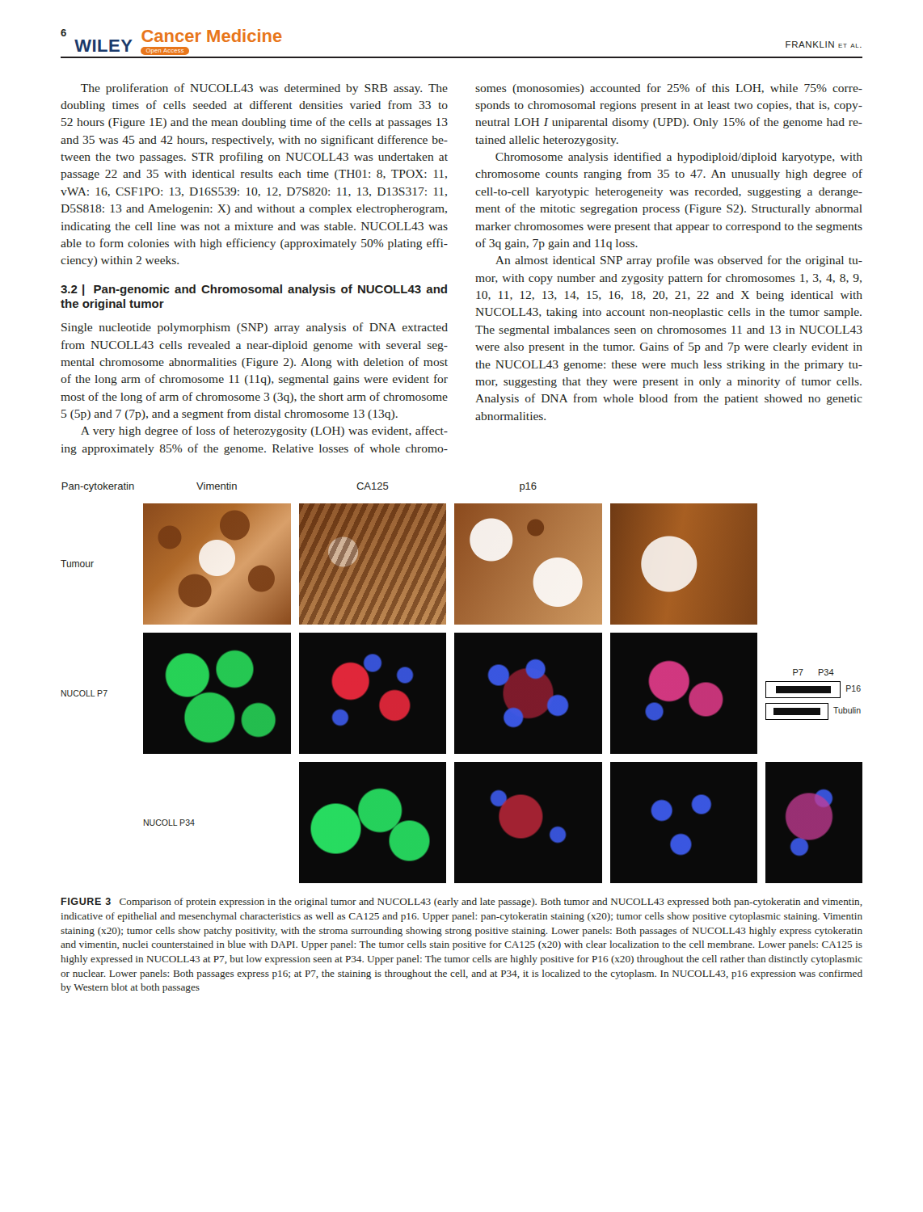6 WILEY Cancer Medicine Open Access FRANKLIN et al.
The proliferation of NUCOLL43 was determined by SRB assay. The doubling times of cells seeded at different densities varied from 33 to 52 hours (Figure 1E) and the mean doubling time of the cells at passages 13 and 35 was 45 and 42 hours, respectively, with no significant difference between the two passages. STR profiling on NUCOLL43 was undertaken at passage 22 and 35 with identical results each time (TH01: 8, TPOX: 11, vWA: 16, CSF1PO: 13, D16S539: 10, 12, D7S820: 11, 13, D13S317: 11, D5S818: 13 and Amelogenin: X) and without a complex electropherogram, indicating the cell line was not a mixture and was stable. NUCOLL43 was able to form colonies with high efficiency (approximately 50% plating efficiency) within 2 weeks.
3.2| Pan-genomic and Chromosomal analysis of NUCOLL43 and the original tumor
Single nucleotide polymorphism (SNP) array analysis of DNA extracted from NUCOLL43 cells revealed a near-diploid genome with several segmental chromosome abnormalities (Figure 2). Along with deletion of most of the long arm of chromosome 11 (11q), segmental gains were evident for most of the long of arm of chromosome 3 (3q), the short arm of chromosome 5 (5p) and 7 (7p), and a segment from distal chromosome 13 (13q).
A very high degree of loss of heterozygosity (LOH) was evident, affecting approximately 85% of the genome. Relative losses of whole chromosomes (monosomies) accounted for 25% of this LOH, while 75% corresponds to chromosomal regions present in at least two copies, that is, copy-neutral LOH I uniparental disomy (UPD). Only 15% of the genome had retained allelic heterozygosity.
Chromosome analysis identified a hypodiploid/diploid karyotype, with chromosome counts ranging from 35 to 47. An unusually high degree of cell-to-cell karyotypic heterogeneity was recorded, suggesting a derangement of the mitotic segregation process (Figure S2). Structurally abnormal marker chromosomes were present that appear to correspond to the segments of 3q gain, 7p gain and 11q loss.
An almost identical SNP array profile was observed for the original tumor, with copy number and zygosity pattern for chromosomes 1, 3, 4, 8, 9, 10, 11, 12, 13, 14, 15, 16, 18, 20, 21, 22 and X being identical with NUCOLL43, taking into account non-neoplastic cells in the tumor sample. The segmental imbalances seen on chromosomes 11 and 13 in NUCOLL43 were also present in the tumor. Gains of 5p and 7p were clearly evident in the NUCOLL43 genome: these were much less striking in the primary tumor, suggesting that they were present in only a minority of tumor cells. Analysis of DNA from whole blood from the patient showed no genetic abnormalities.
Pan-cytokeratin
Vimentin
CA125
p16
Tumour
NUCOLL P7
NUCOLL P34
P7 P34
P16
Tubulin
FIGURE 3 Comparison of protein expression in the original tumor and NUCOLL43 (early and late passage). Both tumor and NUCOLL43 expressed both pan-cytokeratin and vimentin, indicative of epithelial and mesenchymal characteristics as well as CA125 and p16. Upper panel: pan-cytokeratin staining (x20); tumor cells show positive cytoplasmic staining. Vimentin staining (x20); tumor cells show patchy positivity, with the stroma surrounding showing strong positive staining. Lower panels: Both passages of NUCOLL43 highly express cytokeratin and vimentin, nuclei counterstained in blue with DAPI. Upper panel: The tumor cells stain positive for CA125 (x20) with clear localization to the cell membrane. Lower panels: CA125 is highly expressed in NUCOLL43 at P7, but low expression seen at P34. Upper panel: The tumor cells are highly positive for P16 (x20) throughout the cell rather than distinctly cytoplasmic or nuclear. Lower panels: Both passages express p16; at P7, the staining is throughout the cell, and at P34, it is localized to the cytoplasm. In NUCOLL43, p16 expression was confirmed by Western blot at both passages